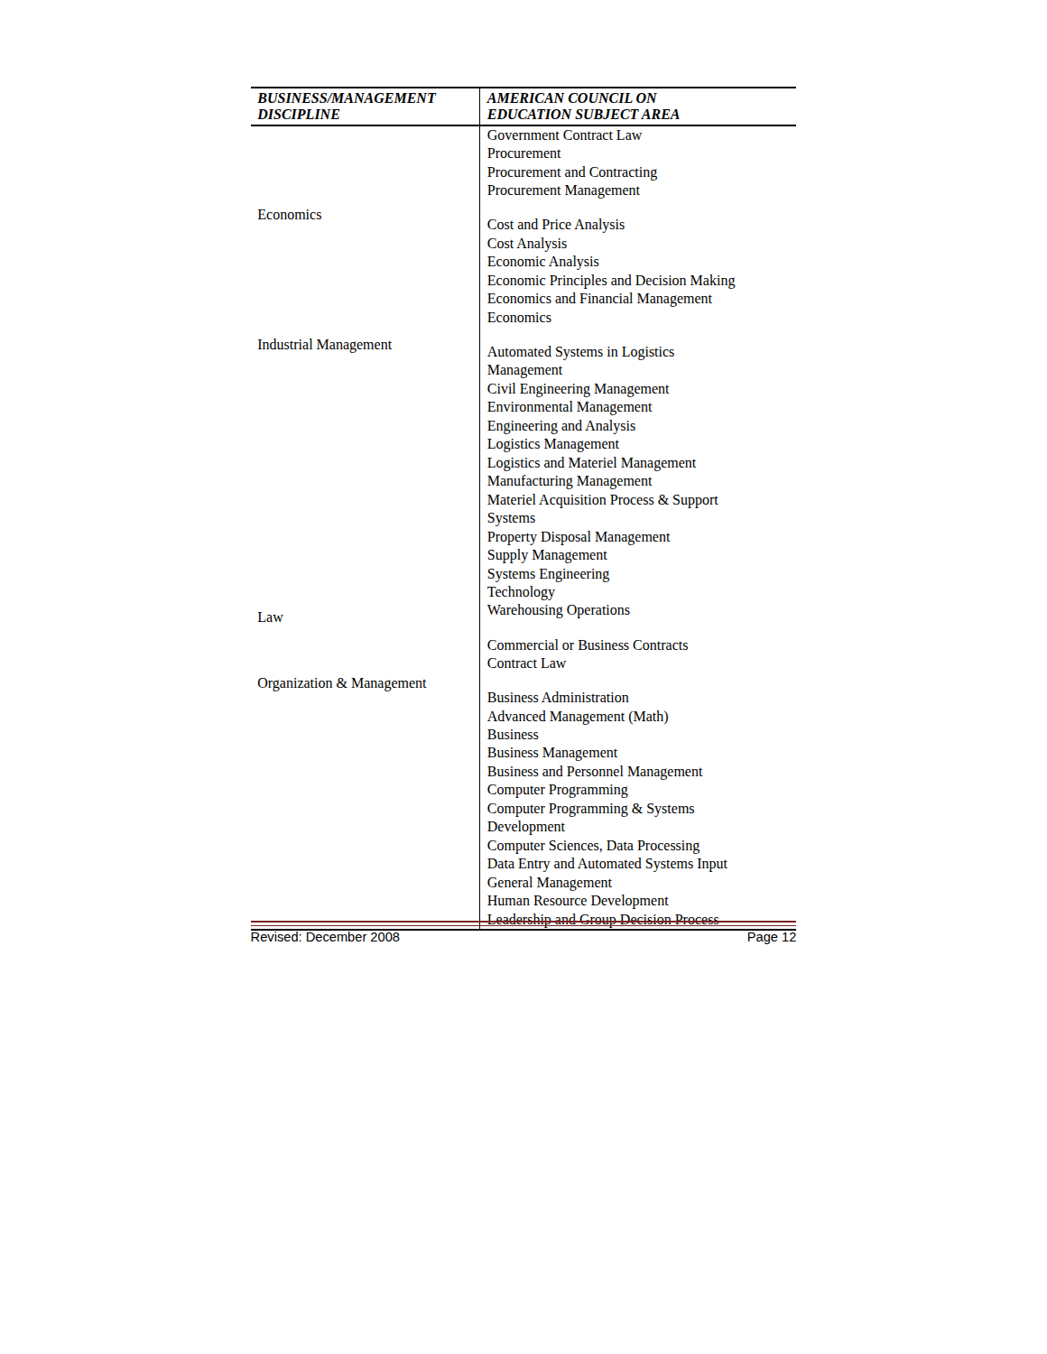| BUSINESS/MANAGEMENT DISCIPLINE | AMERICAN COUNCIL ON EDUCATION SUBJECT AREA |
| --- | --- |
| Economics Industrial Management Law Organization & Management | Government Contract Law Procurement Procurement and Contracting Procurement Management Cost and Price Analysis Cost Analysis Economic Analysis Economic Principles and Decision Making Economics and Financial Management Economics Automated Systems in Logistics Management Civil Engineering Management Environmental Management Engineering and Analysis Logistics Management Logistics and Materiel Management Manufacturing Management Materiel Acquisition Process & Support Systems Property Disposal Management Supply Management Systems Engineering Technology Warehousing Operations Commercial or Business Contracts Contract Law Business Administration Advanced Management (Math) Business Business Management Business and Personnel Management Computer Programming Computer Programming & Systems Development Computer Sciences, Data Processing Data Entry and Automated Systems Input General Management Human Resource Development Leadership and Group Decision Process |
Revised: December 2008 Page 12